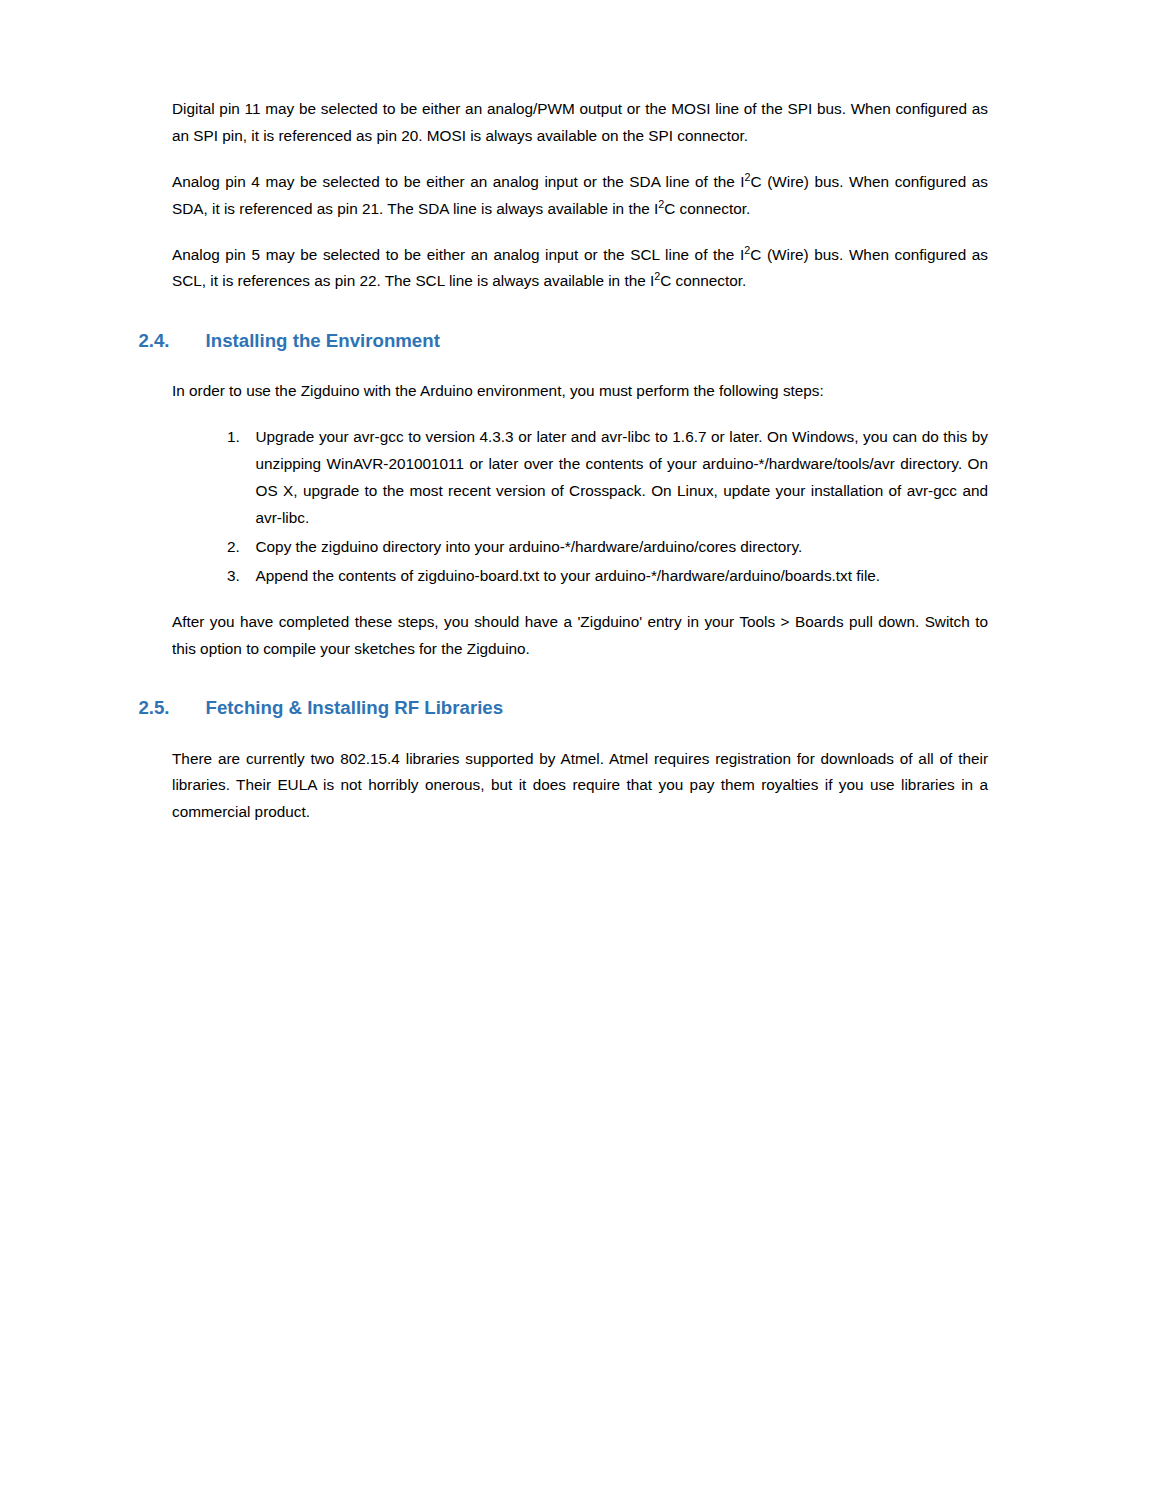Digital pin 11 may be selected to be either an analog/PWM output or the MOSI line of the SPI bus. When configured as an SPI pin, it is referenced as pin 20. MOSI is always available on the SPI connector.
Analog pin 4 may be selected to be either an analog input or the SDA line of the I2C (Wire) bus. When configured as SDA, it is referenced as pin 21. The SDA line is always available in the I2C connector.
Analog pin 5 may be selected to be either an analog input or the SCL line of the I2C (Wire) bus. When configured as SCL, it is references as pin 22. The SCL line is always available in the I2C connector.
2.4. Installing the Environment
In order to use the Zigduino with the Arduino environment, you must perform the following steps:
Upgrade your avr-gcc to version 4.3.3 or later and avr-libc to 1.6.7 or later. On Windows, you can do this by unzipping WinAVR-201001011 or later over the contents of your arduino-*/hardware/tools/avr directory. On OS X, upgrade to the most recent version of Crosspack. On Linux, update your installation of avr-gcc and avr-libc.
Copy the zigduino directory into your arduino-*/hardware/arduino/cores directory.
Append the contents of zigduino-board.txt to your arduino-*/hardware/arduino/boards.txt file.
After you have completed these steps, you should have a 'Zigduino' entry in your Tools > Boards pull down. Switch to this option to compile your sketches for the Zigduino.
2.5. Fetching & Installing RF Libraries
There are currently two 802.15.4 libraries supported by Atmel. Atmel requires registration for downloads of all of their libraries. Their EULA is not horribly onerous, but it does require that you pay them royalties if you use libraries in a commercial product.